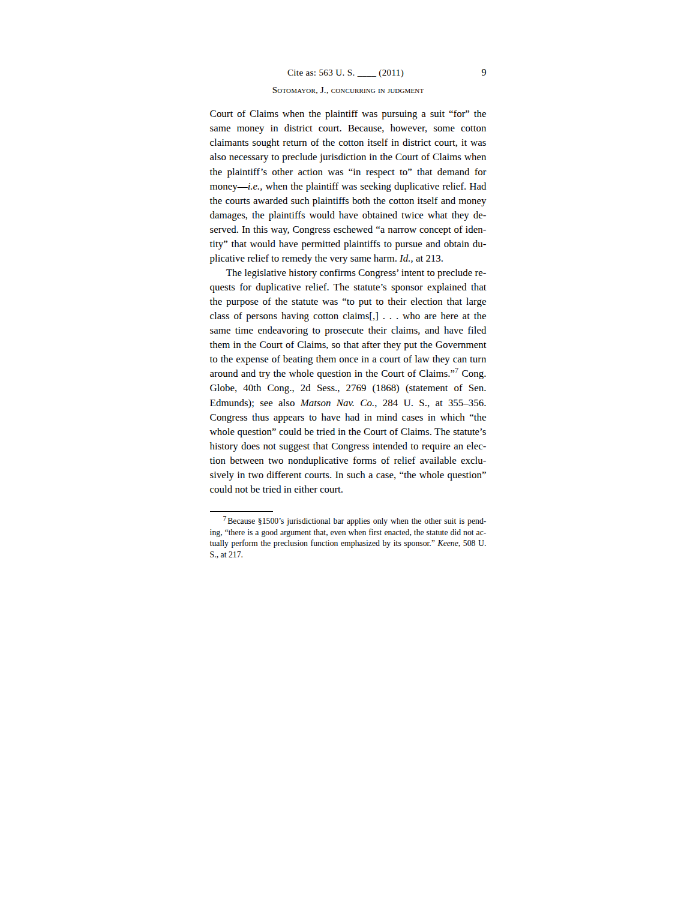Cite as: 563 U. S. ____ (2011) 9
Sotomayor, J., concurring in judgment
Court of Claims when the plaintiff was pursuing a suit “for” the same money in district court. Because, however, some cotton claimants sought return of the cotton itself in district court, it was also necessary to preclude jurisdiction in the Court of Claims when the plaintiff’s other action was “in respect to” that demand for money—i.e., when the plaintiff was seeking duplicative relief. Had the courts awarded such plaintiffs both the cotton itself and money damages, the plaintiffs would have obtained twice what they deserved. In this way, Congress eschewed “a narrow concept of identity” that would have permitted plaintiffs to pursue and obtain duplicative relief to remedy the very same harm. Id., at 213.
The legislative history confirms Congress’ intent to preclude requests for duplicative relief. The statute’s sponsor explained that the purpose of the statute was “to put to their election that large class of persons having cotton claims[,] . . . who are here at the same time endeavoring to prosecute their claims, and have filed them in the Court of Claims, so that after they put the Government to the expense of beating them once in a court of law they can turn around and try the whole question in the Court of Claims.”7 Cong. Globe, 40th Cong., 2d Sess., 2769 (1868) (statement of Sen. Edmunds); see also Matson Nav. Co., 284 U. S., at 355–356. Congress thus appears to have had in mind cases in which “the whole question” could be tried in the Court of Claims. The statute’s history does not suggest that Congress intended to require an election between two nonduplicative forms of relief available exclusively in two different courts. In such a case, “the whole question” could not be tried in either court.
7Because §1500’s jurisdictional bar applies only when the other suit is pending, “there is a good argument that, even when first enacted, the statute did not actually perform the preclusion function emphasized by its sponsor.” Keene, 508 U. S., at 217.